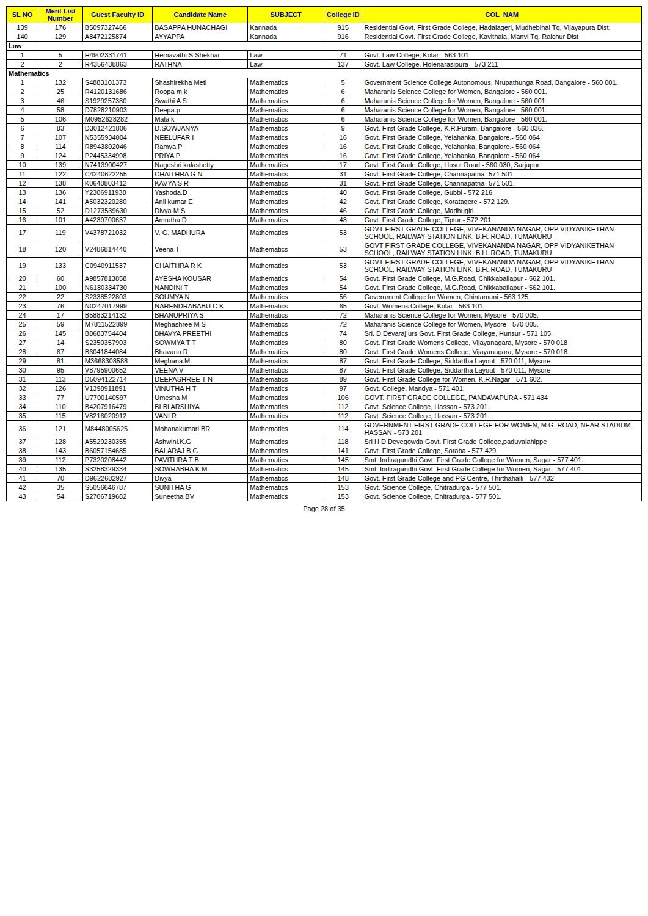| SL NO | Merit List Number | Guest Faculty ID | Candidate Name | SUBJECT | College ID | COL_NAM |
| --- | --- | --- | --- | --- | --- | --- |
| 139 | 176 | B5097327466 | BASAPPA HUNACHAGI | Kannada | 915 | Residential Govt. First Grade College, Hadalageri, Mudhebihal Tq, Vijayapura Dist. |
| 140 | 129 | A8472125874 | AYYAPPA | Kannada | 916 | Residential Govt. First Grade College, Kavithala, Manvi Tq. Raichur Dist |
| Law |
| 1 | 5 | H4902331741 | Hemavathi S Shekhar | Law | 71 | Govt. Law College, Kolar - 563 101 |
| 2 | 2 | R4356438863 | RATHNA | Law | 137 | Govt. Law College, Holenarasipura - 573 211 |
| Mathematics |
| 1 | 132 | S4883101373 | Shashirekha Meti | Mathematics | 5 | Government Science College Autonomous, Nrupathunga Road, Bangalore - 560 001. |
| 2 | 25 | R4120131686 | Roopa m k | Mathematics | 6 | Maharanis Science College for Women, Bangalore - 560 001. |
| 3 | 46 | S1929257380 | Swathi A S | Mathematics | 6 | Maharanis Science College for Women, Bangalore - 560 001. |
| 4 | 58 | D7828210903 | Deepa.p | Mathematics | 6 | Maharanis Science College for Women, Bangalore - 560 001. |
| 5 | 106 | M0952628282 | Mala k | Mathematics | 6 | Maharanis Science College for Women, Bangalore - 560 001. |
| 6 | 83 | D3012421806 | D.SOWJANYA | Mathematics | 9 | Govt. First Grade College, K.R.Puram, Bangalore - 560 036. |
| 7 | 107 | N5355934004 | NEELUFAR I | Mathematics | 16 | Govt. First Grade College, Yelahanka, Bangalore.- 560 064 |
| 8 | 114 | R8943802046 | Ramya P | Mathematics | 16 | Govt. First Grade College, Yelahanka, Bangalore.- 560 064 |
| 9 | 124 | P2445334998 | PRIYA P | Mathematics | 16 | Govt. First Grade College, Yelahanka, Bangalore.- 560 064 |
| 10 | 139 | N7413900427 | Nageshri kalashetty | Mathematics | 17 | Govt. First Grade College, Hosur Road - 560 030, Sarjapur |
| 11 | 122 | C4240622255 | CHAITHRA G N | Mathematics | 31 | Govt. First Grade College, Channapatna- 571 501. |
| 12 | 138 | K0640803412 | KAVYA S R | Mathematics | 31 | Govt. First Grade College, Channapatna- 571 501. |
| 13 | 136 | Y2306911938 | Yashoda.D | Mathematics | 40 | Govt. First Grade College, Gubbi - 572 216. |
| 14 | 141 | A5032320280 | Anil kumar E | Mathematics | 42 | Govt. First Grade College, Koratagere - 572 129. |
| 15 | 52 | D1273539630 | Divya M S | Mathematics | 46 | Govt. First Grade College, Madhugiri. |
| 16 | 101 | A4239700637 | Amrutha D | Mathematics | 48 | Govt. First Grade College, Tiptur - 572 201 |
| 17 | 119 | V4378721032 | V. G. MADHURA | Mathematics | 53 | GOVT FIRST GRADE COLLEGE, VIVEKANANDA NAGAR, OPP VIDYANIKETHAN SCHOOL, RAILWAY STATION LINK, B.H. ROAD, TUMAKURU |
| 18 | 120 | V2486814440 | Veena T | Mathematics | 53 | GOVT FIRST GRADE COLLEGE, VIVEKANANDA NAGAR, OPP VIDYANIKETHAN SCHOOL, RAILWAY STATION LINK, B.H. ROAD, TUMAKURU |
| 19 | 133 | C0940911537 | CHAITHRA R K | Mathematics | 53 | GOVT FIRST GRADE COLLEGE, VIVEKANANDA NAGAR, OPP VIDYANIKETHAN SCHOOL, RAILWAY STATION LINK, B.H. ROAD, TUMAKURU |
| 20 | 60 | A9857813858 | AYESHA KOUSAR | Mathematics | 54 | Govt. First Grade College, M.G.Road, Chikkaballapur - 562 101. |
| 21 | 100 | N6180334730 | NANDINI T | Mathematics | 54 | Govt. First Grade College, M.G.Road, Chikkaballapur - 562 101. |
| 22 | 22 | S2338522803 | SOUMYA N | Mathematics | 56 | Government College for Women, Chintamani - 563 125. |
| 23 | 76 | N0247017999 | NARENDRABABU C K | Mathematics | 65 | Govt. Womens College, Kolar - 563 101. |
| 24 | 17 | B5883214132 | BHANUPRIYA S | Mathematics | 72 | Maharanis Science College for Women, Mysore - 570 005. |
| 25 | 59 | M7811522899 | Meghashree M S | Mathematics | 72 | Maharanis Science College for Women, Mysore - 570 005. |
| 26 | 145 | B8683754404 | BHAVYA PREETHI | Mathematics | 74 | Sri. D Devaraj urs Govt. First Grade College, Hunsur - 571 105. |
| 27 | 14 | S2350357903 | SOWMYA T T | Mathematics | 80 | Govt. First Grade Womens College, Vijayanagara, Mysore - 570 018 |
| 28 | 67 | B6041844084 | Bhavana R | Mathematics | 80 | Govt. First Grade Womens College, Vijayanagara, Mysore - 570 018 |
| 29 | 81 | M3668308588 | Meghana.M | Mathematics | 87 | Govt. First Grade College, Siddartha Layout - 570 011, Mysore |
| 30 | 95 | V8795900652 | VEENA V | Mathematics | 87 | Govt. First Grade College, Siddartha Layout - 570 011, Mysore |
| 31 | 113 | D5094122714 | DEEPASHREE T N | Mathematics | 89 | Govt. First Grade College for Women, K.R.Nagar - 571 602. |
| 32 | 126 | V1398911891 | VINUTHA H T | Mathematics | 97 | Govt. College, Mandya - 571 401. |
| 33 | 77 | U7700140597 | Umesha M | Mathematics | 106 | GOVT. FIRST GRADE COLLEGE, PANDAVAPURA - 571 434 |
| 34 | 110 | B4207916479 | BI BI ARSHIYA | Mathematics | 112 | Govt. Science College, Hassan - 573 201. |
| 35 | 115 | V8216020912 | VANI R | Mathematics | 112 | Govt. Science College, Hassan - 573 201. |
| 36 | 121 | M8448005625 | Mohanakumari BR | Mathematics | 114 | GOVERNMENT FIRST GRADE COLLEGE FOR WOMEN, M.G. ROAD, NEAR STADIUM, HASSAN - 573 201 |
| 37 | 128 | A5529230355 | Ashwini.K.G | Mathematics | 118 | Sri H D Devegowda Govt. First Grade College,paduvalahippe |
| 38 | 143 | B6057154685 | BALARAJ B G | Mathematics | 141 | Govt. First Grade College, Soraba - 577 429. |
| 39 | 112 | P7320208442 | PAVITHRA T B | Mathematics | 145 | Smt. Indiragandhi Govt. First Grade College for Women, Sagar - 577 401. |
| 40 | 135 | S3258329334 | SOWRABHA K M | Mathematics | 145 | Smt. Indiragandhi Govt. First Grade College for Women, Sagar - 577 401. |
| 41 | 70 | D9622602927 | Divya | Mathematics | 148 | Govt. First Grade College and PG Centre, Thirthahalli - 577 432 |
| 42 | 35 | S5056646787 | SUNITHA G | Mathematics | 153 | Govt. Science College, Chitradurga - 577 501. |
| 43 | 54 | S2706719682 | Suneetha BV | Mathematics | 153 | Govt. Science College, Chitradurga - 577 501. |
Page 28 of 35